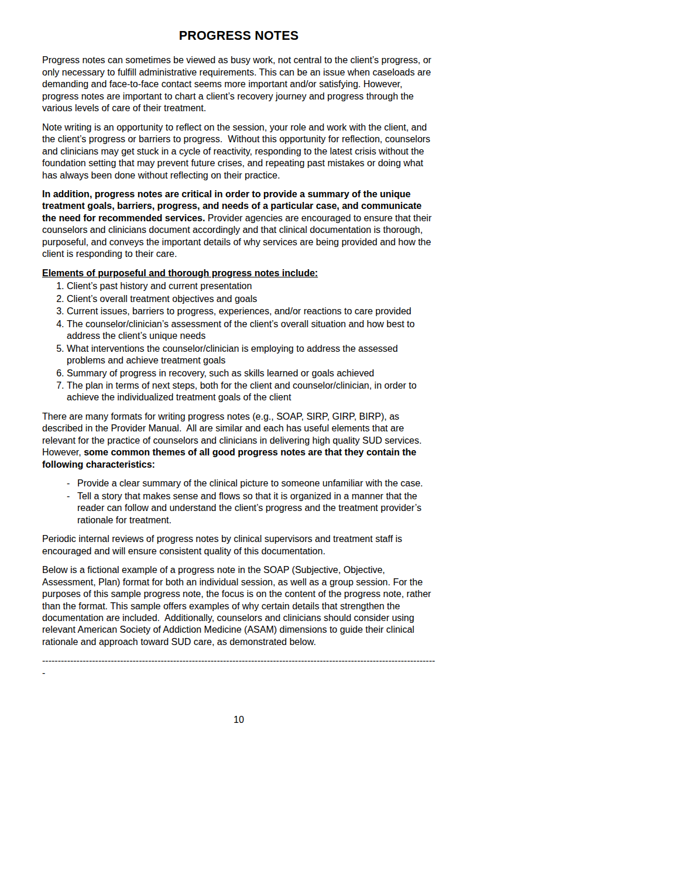PROGRESS NOTES
Progress notes can sometimes be viewed as busy work, not central to the client’s progress, or only necessary to fulfill administrative requirements. This can be an issue when caseloads are demanding and face-to-face contact seems more important and/or satisfying. However, progress notes are important to chart a client’s recovery journey and progress through the various levels of care of their treatment.
Note writing is an opportunity to reflect on the session, your role and work with the client, and the client’s progress or barriers to progress. Without this opportunity for reflection, counselors and clinicians may get stuck in a cycle of reactivity, responding to the latest crisis without the foundation setting that may prevent future crises, and repeating past mistakes or doing what has always been done without reflecting on their practice.
In addition, progress notes are critical in order to provide a summary of the unique treatment goals, barriers, progress, and needs of a particular case, and communicate the need for recommended services. Provider agencies are encouraged to ensure that their counselors and clinicians document accordingly and that clinical documentation is thorough, purposeful, and conveys the important details of why services are being provided and how the client is responding to their care.
Elements of purposeful and thorough progress notes include:
Client’s past history and current presentation
Client’s overall treatment objectives and goals
Current issues, barriers to progress, experiences, and/or reactions to care provided
The counselor/clinician’s assessment of the client’s overall situation and how best to address the client’s unique needs
What interventions the counselor/clinician is employing to address the assessed problems and achieve treatment goals
Summary of progress in recovery, such as skills learned or goals achieved
The plan in terms of next steps, both for the client and counselor/clinician, in order to achieve the individualized treatment goals of the client
There are many formats for writing progress notes (e.g., SOAP, SIRP, GIRP, BIRP), as described in the Provider Manual. All are similar and each has useful elements that are relevant for the practice of counselors and clinicians in delivering high quality SUD services. However, some common themes of all good progress notes are that they contain the following characteristics:
Provide a clear summary of the clinical picture to someone unfamiliar with the case.
Tell a story that makes sense and flows so that it is organized in a manner that the reader can follow and understand the client’s progress and the treatment provider’s rationale for treatment.
Periodic internal reviews of progress notes by clinical supervisors and treatment staff is encouraged and will ensure consistent quality of this documentation.
Below is a fictional example of a progress note in the SOAP (Subjective, Objective, Assessment, Plan) format for both an individual session, as well as a group session. For the purposes of this sample progress note, the focus is on the content of the progress note, rather than the format. This sample offers examples of why certain details that strengthen the documentation are included. Additionally, counselors and clinicians should consider using relevant American Society of Addiction Medicine (ASAM) dimensions to guide their clinical rationale and approach toward SUD care, as demonstrated below.
-------------------------------------------------------------------------------------------------------------------------------
10